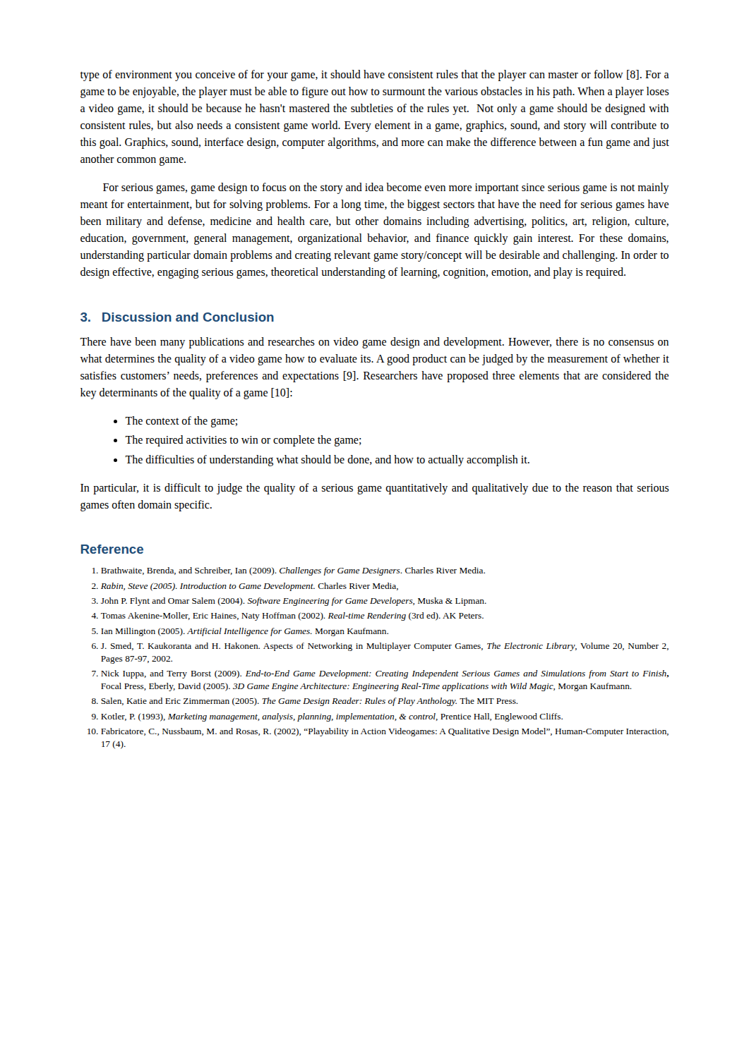type of environment you conceive of for your game, it should have consistent rules that the player can master or follow [8]. For a game to be enjoyable, the player must be able to figure out how to surmount the various obstacles in his path. When a player loses a video game, it should be because he hasn't mastered the subtleties of the rules yet. Not only a game should be designed with consistent rules, but also needs a consistent game world. Every element in a game, graphics, sound, and story will contribute to this goal. Graphics, sound, interface design, computer algorithms, and more can make the difference between a fun game and just another common game.
For serious games, game design to focus on the story and idea become even more important since serious game is not mainly meant for entertainment, but for solving problems. For a long time, the biggest sectors that have the need for serious games have been military and defense, medicine and health care, but other domains including advertising, politics, art, religion, culture, education, government, general management, organizational behavior, and finance quickly gain interest. For these domains, understanding particular domain problems and creating relevant game story/concept will be desirable and challenging. In order to design effective, engaging serious games, theoretical understanding of learning, cognition, emotion, and play is required.
3. Discussion and Conclusion
There have been many publications and researches on video game design and development. However, there is no consensus on what determines the quality of a video game how to evaluate its. A good product can be judged by the measurement of whether it satisfies customers’ needs, preferences and expectations [9]. Researchers have proposed three elements that are considered the key determinants of the quality of a game [10]:
The context of the game;
The required activities to win or complete the game;
The difficulties of understanding what should be done, and how to actually accomplish it.
In particular, it is difficult to judge the quality of a serious game quantitatively and qualitatively due to the reason that serious games often domain specific.
Reference
Brathwaite, Brenda, and Schreiber, Ian (2009). Challenges for Game Designers. Charles River Media.
Rabin, Steve (2005). Introduction to Game Development. Charles River Media,
John P. Flynt and Omar Salem (2004). Software Engineering for Game Developers, Muska & Lipman.
Tomas Akenine-Moller, Eric Haines, Naty Hoffman (2002). Real-time Rendering (3rd ed). AK Peters.
Ian Millington (2005). Artificial Intelligence for Games. Morgan Kaufmann.
J. Smed, T. Kaukoranta and H. Hakonen. Aspects of Networking in Multiplayer Computer Games, The Electronic Library, Volume 20, Number 2, Pages 87-97, 2002.
Nick Iuppa, and Terry Borst (2009). End-to-End Game Development: Creating Independent Serious Games and Simulations from Start to Finish, Focal Press, Eberly, David (2005). 3D Game Engine Architecture: Engineering Real-Time applications with Wild Magic, Morgan Kaufmann.
Salen, Katie and Eric Zimmerman (2005). The Game Design Reader: Rules of Play Anthology. The MIT Press.
Kotler, P. (1993), Marketing management, analysis, planning, implementation, & control, Prentice Hall, Englewood Cliffs.
Fabricatore, C., Nussbaum, M. and Rosas, R. (2002), “Playability in Action Videogames: A Qualitative Design Model”, Human-Computer Interaction, 17 (4).